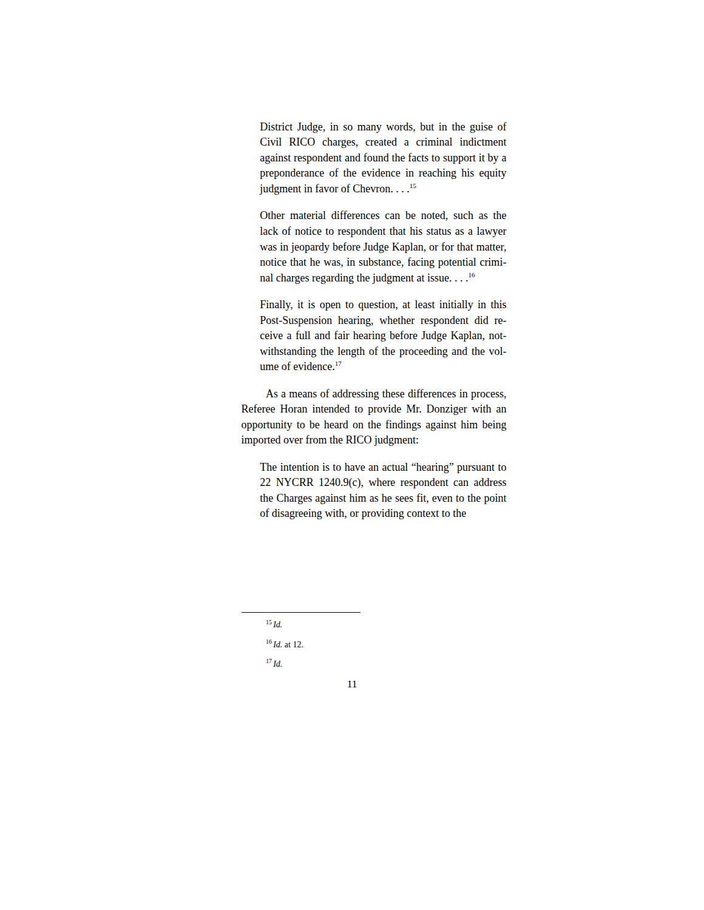District Judge, in so many words, but in the guise of Civil RICO charges, created a criminal indictment against respondent and found the facts to support it by a preponderance of the evidence in reaching his equity judgment in favor of Chevron. . . .15
Other material differences can be noted, such as the lack of notice to respondent that his status as a lawyer was in jeopardy before Judge Kaplan, or for that matter, notice that he was, in substance, facing potential criminal charges regarding the judgment at issue. . . .16
Finally, it is open to question, at least initially in this Post-Suspension hearing, whether respondent did receive a full and fair hearing before Judge Kaplan, notwithstanding the length of the proceeding and the volume of evidence.17
As a means of addressing these differences in process, Referee Horan intended to provide Mr. Donziger with an opportunity to be heard on the findings against him being imported over from the RICO judgment:
The intention is to have an actual “hearing” pursuant to 22 NYCRR 1240.9(c), where respondent can address the Charges against him as he sees fit, even to the point of disagreeing with, or providing context to the
15Id.
16Id. at 12.
17Id.
11